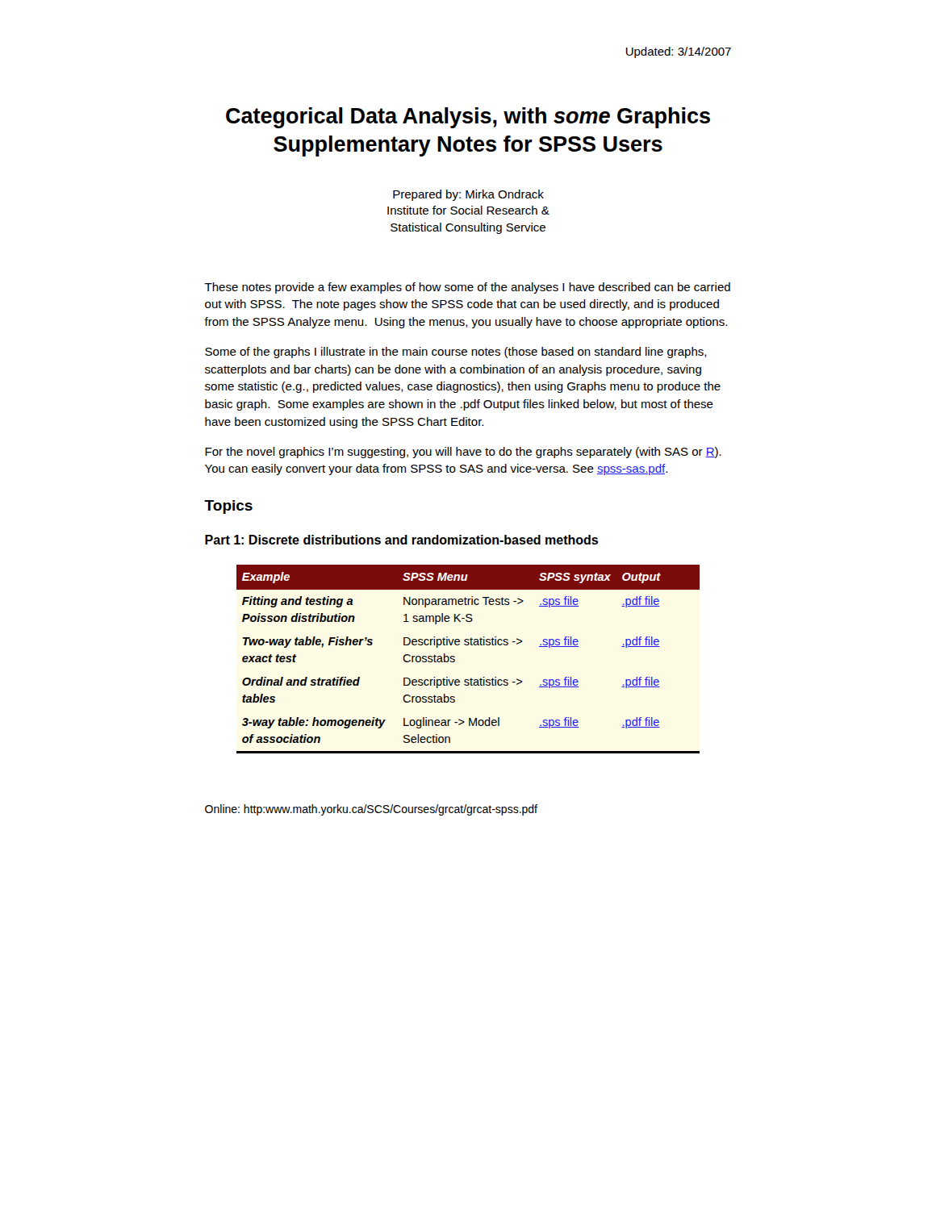Updated: 3/14/2007
Categorical Data Analysis, with some Graphics
Supplementary Notes for SPSS Users
Prepared by: Mirka Ondrack
Institute for Social Research &
Statistical Consulting Service
These notes provide a few examples of how some of the analyses I have described can be carried out with SPSS. The note pages show the SPSS code that can be used directly, and is produced from the SPSS Analyze menu. Using the menus, you usually have to choose appropriate options.
Some of the graphs I illustrate in the main course notes (those based on standard line graphs, scatterplots and bar charts) can be done with a combination of an analysis procedure, saving some statistic (e.g., predicted values, case diagnostics), then using Graphs menu to produce the basic graph. Some examples are shown in the .pdf Output files linked below, but most of these have been customized using the SPSS Chart Editor.
For the novel graphics I’m suggesting, you will have to do the graphs separately (with SAS or R). You can easily convert your data from SPSS to SAS and vice-versa. See spss-sas.pdf.
Topics
Part 1: Discrete distributions and randomization-based methods
| Example | SPSS Menu | SPSS syntax | Output |
| --- | --- | --- | --- |
| Fitting and testing a Poisson distribution | Nonparametric Tests -> 1 sample K-S | .sps file | .pdf file |
| Two-way table, Fisher’s exact test | Descriptive statistics -> Crosstabs | .sps file | .pdf file |
| Ordinal and stratified tables | Descriptive statistics -> Crosstabs | .sps file | .pdf file |
| 3-way table: homogeneity of association | Loglinear -> Model Selection | .sps file | .pdf file |
Online: http:www.math.yorku.ca/SCS/Courses/grcat/grcat-spss.pdf